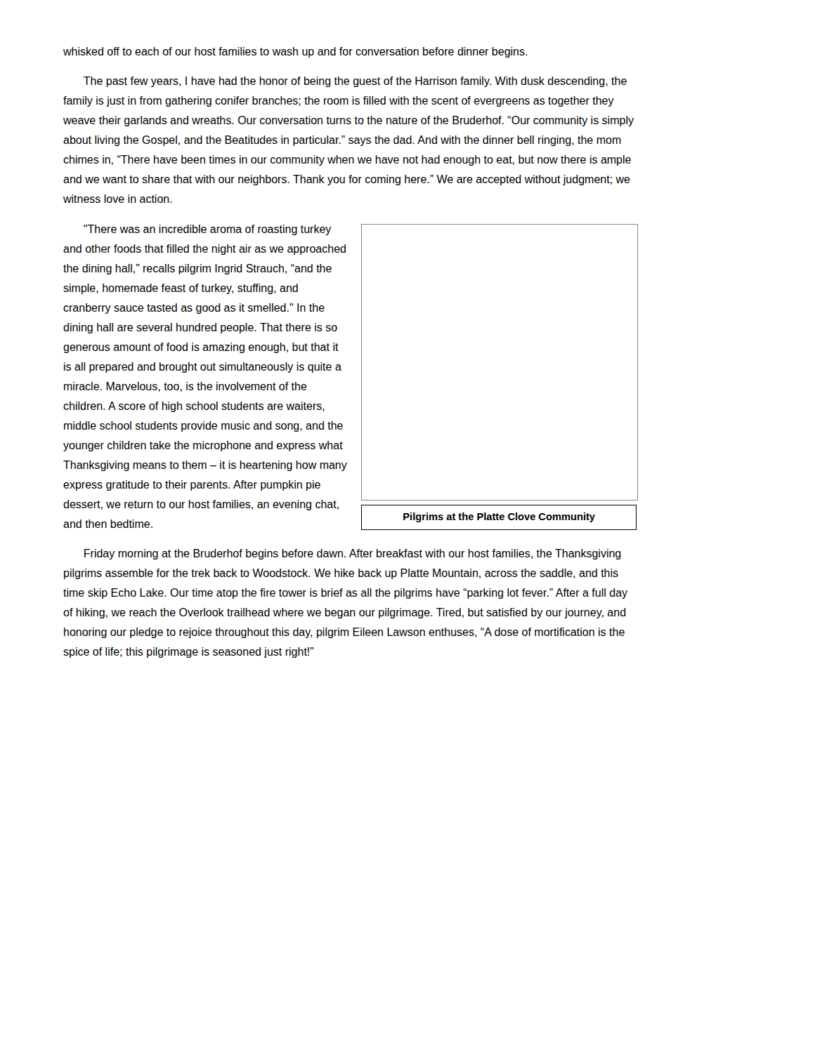whisked off to each of our host families to wash up and for conversation before dinner begins.
The past few years, I have had the honor of being the guest of the Harrison family. With dusk descending, the family is just in from gathering conifer branches; the room is filled with the scent of evergreens as together they weave their garlands and wreaths. Our conversation turns to the nature of the Bruderhof. “Our community is simply about living the Gospel, and the Beatitudes in particular.” says the dad. And with the dinner bell ringing, the mom chimes in, “There have been times in our community when we have not had enough to eat, but now there is ample and we want to share that with our neighbors. Thank you for coming here.” We are accepted without judgment; we witness love in action.
Pilgrims at the Platte Clove Community
"There was an incredible aroma of roasting turkey and other foods that filled the night air as we approached the dining hall,” recalls pilgrim Ingrid Strauch, “and the simple, homemade feast of turkey, stuffing, and cranberry sauce tasted as good as it smelled." In the dining hall are several hundred people. That there is so generous amount of food is amazing enough, but that it is all prepared and brought out simultaneously is quite a miracle. Marvelous, too, is the involvement of the children. A score of high school students are waiters, middle school students provide music and song, and the younger children take the microphone and express what Thanksgiving means to them – it is heartening how many express gratitude to their parents. After pumpkin pie dessert, we return to our host families, an evening chat, and then bedtime.
Friday morning at the Bruderhof begins before dawn. After breakfast with our host families, the Thanksgiving pilgrims assemble for the trek back to Woodstock. We hike back up Platte Mountain, across the saddle, and this time skip Echo Lake. Our time atop the fire tower is brief as all the pilgrims have “parking lot fever.” After a full day of hiking, we reach the Overlook trailhead where we began our pilgrimage. Tired, but satisfied by our journey, and honoring our pledge to rejoice throughout this day, pilgrim Eileen Lawson enthuses, “A dose of mortification is the spice of life; this pilgrimage is seasoned just right!”